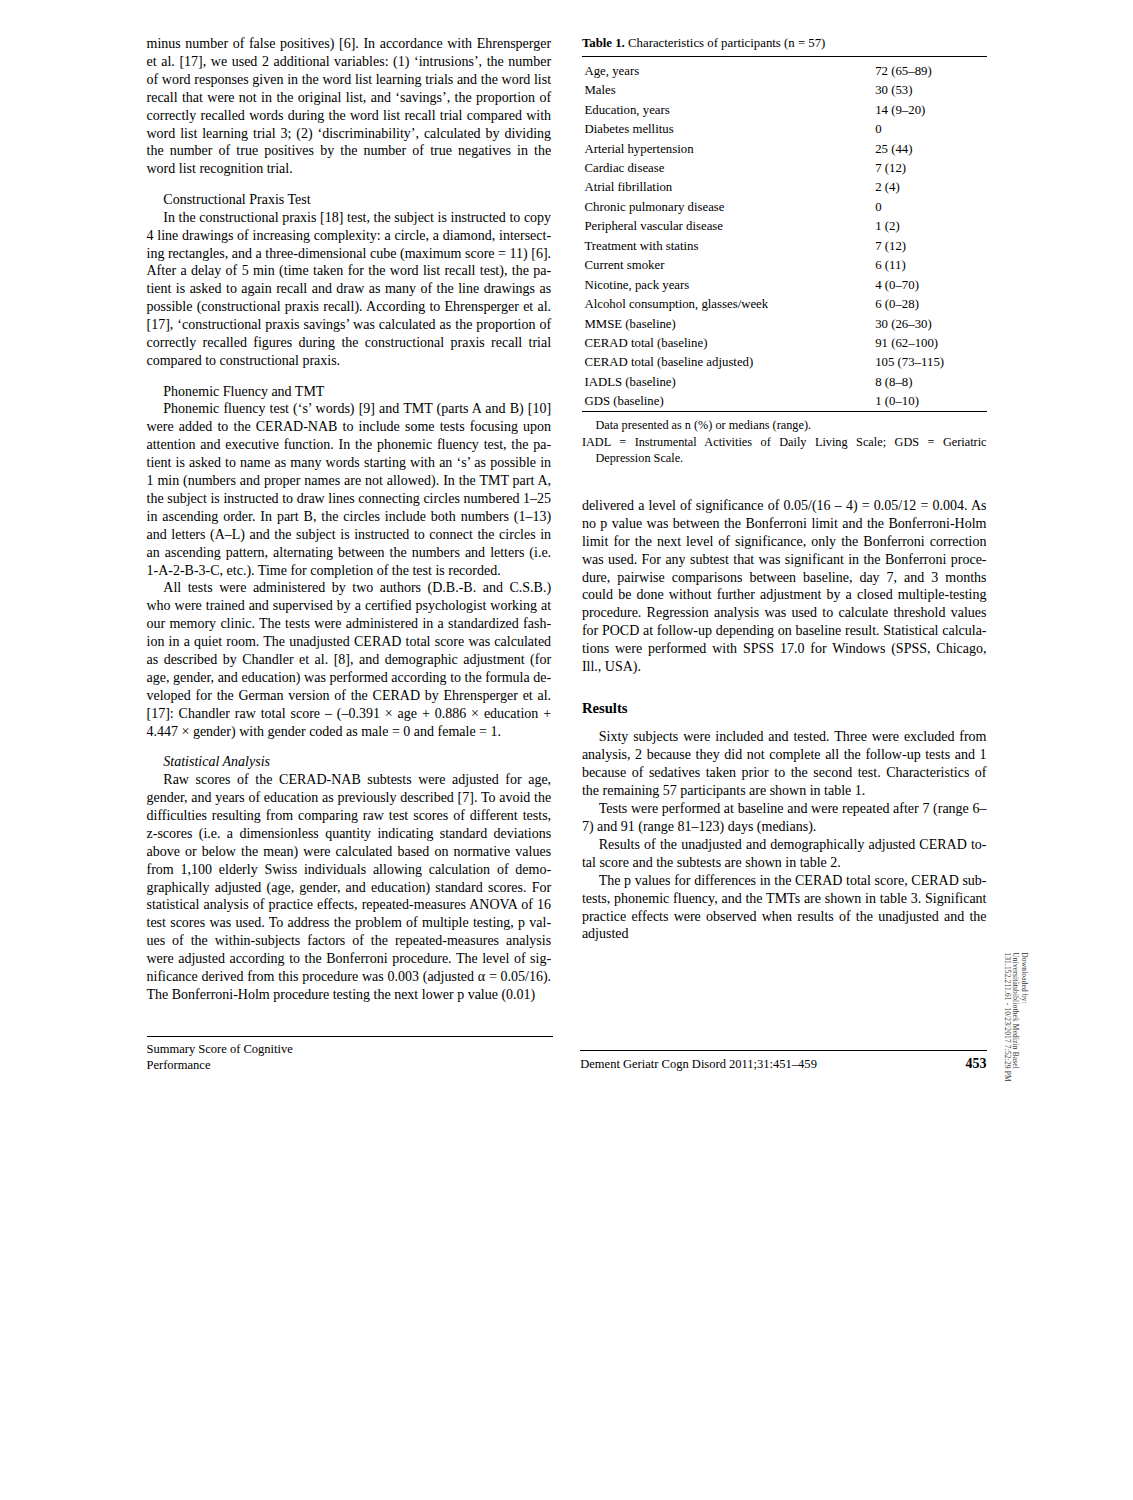minus number of false positives) [6]. In accordance with Ehrensperger et al. [17], we used 2 additional variables: (1) ‘intrusions’, the number of word responses given in the word list learning trials and the word list recall that were not in the original list, and ‘savings’, the proportion of correctly recalled words during the word list recall trial compared with word list learning trial 3; (2) ‘discriminability’, calculated by dividing the number of true positives by the number of true negatives in the word list recognition trial.
Constructional Praxis Test
In the constructional praxis [18] test, the subject is instructed to copy 4 line drawings of increasing complexity: a circle, a diamond, intersecting rectangles, and a three-dimensional cube (maximum score = 11) [6]. After a delay of 5 min (time taken for the word list recall test), the patient is asked to again recall and draw as many of the line drawings as possible (constructional praxis recall). According to Ehrensperger et al. [17], ‘constructional praxis savings’ was calculated as the proportion of correctly recalled figures during the constructional praxis recall trial compared to constructional praxis.
Phonemic Fluency and TMT
Phonemic fluency test (‘s’ words) [9] and TMT (parts A and B) [10] were added to the CERAD-NAB to include some tests focusing upon attention and executive function. In the phonemic fluency test, the patient is asked to name as many words starting with an ‘s’ as possible in 1 min (numbers and proper names are not allowed). In the TMT part A, the subject is instructed to draw lines connecting circles numbered 1–25 in ascending order. In part B, the circles include both numbers (1–13) and letters (A–L) and the subject is instructed to connect the circles in an ascending pattern, alternating between the numbers and letters (i.e. 1-A-2-B-3-C, etc.). Time for completion of the test is recorded.
All tests were administered by two authors (D.B.-B. and C.S.B.) who were trained and supervised by a certified psychologist working at our memory clinic. The tests were administered in a standardized fashion in a quiet room. The unadjusted CERAD total score was calculated as described by Chandler et al. [8], and demographic adjustment (for age, gender, and education) was performed according to the formula developed for the German version of the CERAD by Ehrensperger et al. [17]: Chandler raw total score – (–0.391 × age + 0.886 × education + 4.447 × gender) with gender coded as male = 0 and female = 1.
Statistical Analysis
Raw scores of the CERAD-NAB subtests were adjusted for age, gender, and years of education as previously described [7]. To avoid the difficulties resulting from comparing raw test scores of different tests, z-scores (i.e. a dimensionless quantity indicating standard deviations above or below the mean) were calculated based on normative values from 1,100 elderly Swiss individuals allowing calculation of demographically adjusted (age, gender, and education) standard scores. For statistical analysis of practice effects, repeated-measures ANOVA of 16 test scores was used. To address the problem of multiple testing, p values of the within-subjects factors of the repeated-measures analysis were adjusted according to the Bonferroni procedure. The level of significance derived from this procedure was 0.003 (adjusted α = 0.05/16). The Bonferroni-Holm procedure testing the next lower p value (0.01)
Table 1. Characteristics of participants (n = 57)
| Age, years | 72 (65–89) |
| Males | 30 (53) |
| Education, years | 14 (9–20) |
| Diabetes mellitus | 0 |
| Arterial hypertension | 25 (44) |
| Cardiac disease | 7 (12) |
| Atrial fibrillation | 2 (4) |
| Chronic pulmonary disease | 0 |
| Peripheral vascular disease | 1 (2) |
| Treatment with statins | 7 (12) |
| Current smoker | 6 (11) |
| Nicotine, pack years | 4 (0–70) |
| Alcohol consumption, glasses/week | 6 (0–28) |
| MMSE (baseline) | 30 (26–30) |
| CERAD total (baseline) | 91 (62–100) |
| CERAD total (baseline adjusted) | 105 (73–115) |
| IADLS (baseline) | 8 (8–8) |
| GDS (baseline) | 1 (0–10) |
Data presented as n (%) or medians (range).
IADL = Instrumental Activities of Daily Living Scale; GDS = Geriatric Depression Scale.
delivered a level of significance of 0.05/(16 – 4) = 0.05/12 = 0.004. As no p value was between the Bonferroni limit and the Bonferroni-Holm limit for the next level of significance, only the Bonferroni correction was used. For any subtest that was significant in the Bonferroni procedure, pairwise comparisons between baseline, day 7, and 3 months could be done without further adjustment by a closed multiple-testing procedure. Regression analysis was used to calculate threshold values for POCD at follow-up depending on baseline result. Statistical calculations were performed with SPSS 17.0 for Windows (SPSS, Chicago, Ill., USA).
Results
Sixty subjects were included and tested. Three were excluded from analysis, 2 because they did not complete all the follow-up tests and 1 because of sedatives taken prior to the second test. Characteristics of the remaining 57 participants are shown in table 1.
Tests were performed at baseline and were repeated after 7 (range 6–7) and 91 (range 81–123) days (medians).
Results of the unadjusted and demographically adjusted CERAD total score and the subtests are shown in table 2.
The p values for differences in the CERAD total score, CERAD subtests, phonemic fluency, and the TMTs are shown in table 3. Significant practice effects were observed when results of the unadjusted and the adjusted
Summary Score of Cognitive
Performance
Dement Geriatr Cogn Disord 2011;31:451–459453
Downloaded by:
Universitätsbibliothek Medizin Basel
131.152.211.61 - 10/23/2017 7:52:29 PM